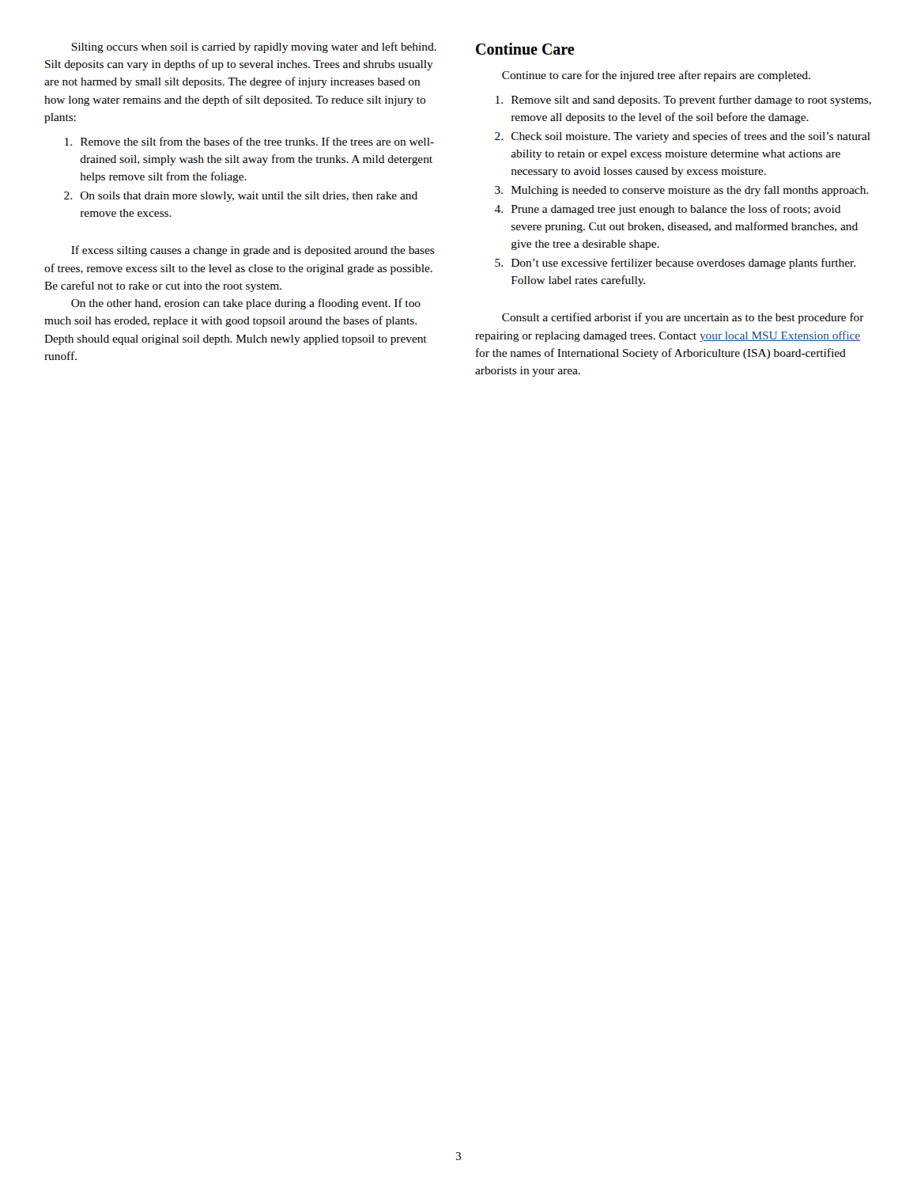Silting occurs when soil is carried by rapidly moving water and left behind. Silt deposits can vary in depths of up to several inches. Trees and shrubs usually are not harmed by small silt deposits. The degree of injury increases based on how long water remains and the depth of silt deposited. To reduce silt injury to plants:
Remove the silt from the bases of the tree trunks. If the trees are on well-drained soil, simply wash the silt away from the trunks. A mild detergent helps remove silt from the foliage.
On soils that drain more slowly, wait until the silt dries, then rake and remove the excess.
If excess silting causes a change in grade and is deposited around the bases of trees, remove excess silt to the level as close to the original grade as possible. Be careful not to rake or cut into the root system.
On the other hand, erosion can take place during a flooding event. If too much soil has eroded, replace it with good topsoil around the bases of plants. Depth should equal original soil depth. Mulch newly applied topsoil to prevent runoff.
Continue Care
Continue to care for the injured tree after repairs are completed.
Remove silt and sand deposits. To prevent further damage to root systems, remove all deposits to the level of the soil before the damage.
Check soil moisture. The variety and species of trees and the soil’s natural ability to retain or expel excess moisture determine what actions are necessary to avoid losses caused by excess moisture.
Mulching is needed to conserve moisture as the dry fall months approach.
Prune a damaged tree just enough to balance the loss of roots; avoid severe pruning. Cut out broken, diseased, and malformed branches, and give the tree a desirable shape.
Don’t use excessive fertilizer because overdoses damage plants further. Follow label rates carefully.
Consult a certified arborist if you are uncertain as to the best procedure for repairing or replacing damaged trees. Contact your local MSU Extension office for the names of International Society of Arboriculture (ISA) board-certified arborists in your area.
3